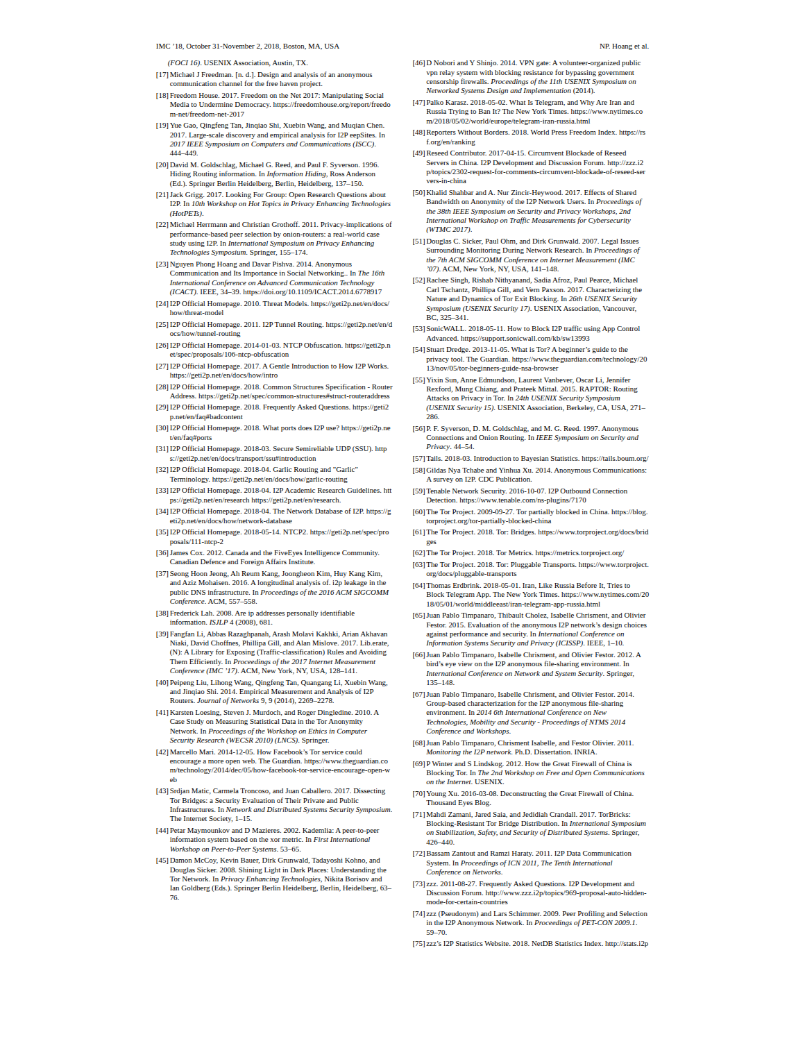IMC ’18, October 31-November 2, 2018, Boston, MA, USA
NP. Hoang et al.
(FOCI 16). USENIX Association, Austin, TX.
[17] Michael J Freedman. [n. d.]. Design and analysis of an anonymous communication channel for the free haven project.
[18] Freedom House. 2017. Freedom on the Net 2017: Manipulating Social Media to Undermine Democracy. https://freedomhouse.org/report/freedom-net/freedom-net-2017
[19] Yue Gao, Qingfeng Tan, Jinqiao Shi, Xuebin Wang, and Muqian Chen. 2017. Large-scale discovery and empirical analysis for I2P eepSites. In 2017 IEEE Symposium on Computers and Communications (ISCC). 444–449.
[20] David M. Goldschlag, Michael G. Reed, and Paul F. Syverson. 1996. Hiding Routing information. In Information Hiding, Ross Anderson (Ed.). Springer Berlin Heidelberg, Berlin, Heidelberg, 137–150.
[21] Jack Grigg. 2017. Looking For Group: Open Research Questions about I2P. In 10th Workshop on Hot Topics in Privacy Enhancing Technologies (HotPETs).
[22] Michael Herrmann and Christian Grothoff. 2011. Privacy-implications of performance-based peer selection by onion-routers: a real-world case study using I2P. In International Symposium on Privacy Enhancing Technologies Symposium. Springer, 155–174.
[23] Nguyen Phong Hoang and Davar Pishva. 2014. Anonymous Communication and Its Importance in Social Networking.. In The 16th International Conference on Advanced Communication Technology (ICACT). IEEE, 34–39. https://doi.org/10.1109/ICACT.2014.6778917
[24] I2P Official Homepage. 2010. Threat Models. https://geti2p.net/en/docs/how/threat-model
[25] I2P Official Homepage. 2011. I2P Tunnel Routing. https://geti2p.net/en/docs/how/tunnel-routing
[26] I2P Official Homepage. 2014-01-03. NTCP Obfuscation. https://geti2p.net/spec/proposals/106-ntcp-obfuscation
[27] I2P Official Homepage. 2017. A Gentle Introduction to How I2P Works. https://geti2p.net/en/docs/how/intro
[28] I2P Official Homepage. 2018. Common Structures Specification - Router Address. https://geti2p.net/spec/common-structures#struct-routeraddress
[29] I2P Official Homepage. 2018. Frequently Asked Questions. https://geti2p.net/en/faq#badcontent
[30] I2P Official Homepage. 2018. What ports does I2P use? https://geti2p.net/en/faq#ports
[31] I2P Official Homepage. 2018-03. Secure Semireliable UDP (SSU). https://geti2p.net/en/docs/transport/ssu#introduction
[32] I2P Official Homepage. 2018-04. Garlic Routing and "Garlic" Terminology. https://geti2p.net/en/docs/how/garlic-routing
[33] I2P Official Homepage. 2018-04. I2P Academic Research Guidelines. https://geti2p.net/en/research https://geti2p.net/en/research.
[34] I2P Official Homepage. 2018-04. The Network Database of I2P. https://geti2p.net/en/docs/how/network-database
[35] I2P Official Homepage. 2018-05-14. NTCP2. https://geti2p.net/spec/proposals/111-ntcp-2
[36] James Cox. 2012. Canada and the FiveEyes Intelligence Community. Canadian Defence and Foreign Affairs Institute.
[37] Seong Hoon Jeong, Ah Reum Kang, Joongheon Kim, Huy Kang Kim, and Aziz Mohaisen. 2016. A longitudinal analysis of. i2p leakage in the public DNS infrastructure. In Proceedings of the 2016 ACM SIGCOMM Conference. ACM, 557–558.
[38] Frederick Lah. 2008. Are ip addresses personally identifiable information. ISJLP 4 (2008), 681.
[39] Fangfan Li, Abbas Razaghpanah, Arash Molavi Kakhki, Arian Akhavan Niaki, David Choffnes, Phillipa Gill, and Alan Mislove. 2017. Lib.erate, (N): A Library for Exposing (Traffic-classification) Rules and Avoiding Them Efficiently. In Proceedings of the 2017 Internet Measurement Conference (IMC ’17). ACM, New York, NY, USA, 128–141.
[40] Peipeng Liu, Lihong Wang, Qingfeng Tan, Quangang Li, Xuebin Wang, and Jinqiao Shi. 2014. Empirical Measurement and Analysis of I2P Routers. Journal of Networks 9, 9 (2014), 2269–2278.
[41] Karsten Loesing, Steven J. Murdoch, and Roger Dingledine. 2010. A Case Study on Measuring Statistical Data in the Tor Anonymity Network. In Proceedings of the Workshop on Ethics in Computer Security Research (WECSR 2010) (LNCS). Springer.
[42] Marcello Mari. 2014-12-05. How Facebook’s Tor service could encourage a more open web. The Guardian. https://www.theguardian.com/technology/2014/dec/05/how-facebook-tor-service-encourage-open-web
[43] Srdjan Matic, Carmela Troncoso, and Juan Caballero. 2017. Dissecting Tor Bridges: a Security Evaluation of Their Private and Public Infrastructures. In Network and Distributed Systems Security Symposium. The Internet Society, 1–15.
[44] Petar Maymounkov and D Mazieres. 2002. Kademlia: A peer-to-peer information system based on the xor metric. In First International Workshop on Peer-to-Peer Systems. 53–65.
[45] Damon McCoy, Kevin Bauer, Dirk Grunwald, Tadayoshi Kohno, and Douglas Sicker. 2008. Shining Light in Dark Places: Understanding the Tor Network. In Privacy Enhancing Technologies, Nikita Borisov and Ian Goldberg (Eds.). Springer Berlin Heidelberg, Berlin, Heidelberg, 63–76.
[46] D Nobori and Y Shinjo. 2014. VPN gate: A volunteer-organized public vpn relay system with blocking resistance for bypassing government censorship firewalls. Proceedings of the 11th USENIX Symposium on Networked Systems Design and Implementation (2014).
[47] Palko Karasz. 2018-05-02. What Is Telegram, and Why Are Iran and Russia Trying to Ban It? The New York Times. https://www.nytimes.com/2018/05/02/world/europe/telegram-iran-russia.html
[48] Reporters Without Borders. 2018. World Press Freedom Index. https://rsf.org/en/ranking
[49] Reseed Contributor. 2017-04-15. Circumvent Blockade of Reseed Servers in China. I2P Development and Discussion Forum. http://zzz.i2p/topics/2302-request-for-comments-circumvent-blockade-of-reseed-servers-in-china
[50] Khalid Shahbar and A. Nur Zincir-Heywood. 2017. Effects of Shared Bandwidth on Anonymity of the I2P Network Users. In Proceedings of the 38th IEEE Symposium on Security and Privacy Workshops, 2nd International Workshop on Traffic Measurements for Cybersecurity (WTMC 2017).
[51] Douglas C. Sicker, Paul Ohm, and Dirk Grunwald. 2007. Legal Issues Surrounding Monitoring During Network Research. In Proceedings of the 7th ACM SIGCOMM Conference on Internet Measurement (IMC ’07). ACM, New York, NY, USA, 141–148.
[52] Rachee Singh, Rishab Nithyanand, Sadia Afroz, Paul Pearce, Michael Carl Tschantz, Phillipa Gill, and Vern Paxson. 2017. Characterizing the Nature and Dynamics of Tor Exit Blocking. In 26th USENIX Security Symposium (USENIX Security 17). USENIX Association, Vancouver, BC, 325–341.
[53] SonicWALL. 2018-05-11. How to Block I2P traffic using App Control Advanced. https://support.sonicwall.com/kb/sw13993
[54] Stuart Dredge. 2013-11-05. What is Tor? A beginner’s guide to the privacy tool. The Guardian. https://www.theguardian.com/technology/2013/nov/05/tor-beginners-guide-nsa-browser
[55] Yixin Sun, Anne Edmundson, Laurent Vanbever, Oscar Li, Jennifer Rexford, Mung Chiang, and Prateek Mittal. 2015. RAPTOR: Routing Attacks on Privacy in Tor. In 24th USENIX Security Symposium (USENIX Security 15). USENIX Association, Berkeley, CA, USA, 271–286.
[56] P. F. Syverson, D. M. Goldschlag, and M. G. Reed. 1997. Anonymous Connections and Onion Routing. In IEEE Symposium on Security and Privacy. 44–54.
[57] Tails. 2018-03. Introduction to Bayesian Statistics. https://tails.boum.org/
[58] Gildas Nya Tchabe and Yinhua Xu. 2014. Anonymous Communications: A survey on I2P. CDC Publication.
[59] Tenable Network Security. 2016-10-07. I2P Outbound Connection Detection. https://www.tenable.com/ns-plugins/7170
[60] The Tor Project. 2009-09-27. Tor partially blocked in China. https://blog.torproject.org/tor-partially-blocked-china
[61] The Tor Project. 2018. Tor: Bridges. https://www.torproject.org/docs/bridges
[62] The Tor Project. 2018. Tor Metrics. https://metrics.torproject.org/
[63] The Tor Project. 2018. Tor: Pluggable Transports. https://www.torproject.org/docs/pluggable-transports
[64] Thomas Erdbrink. 2018-05-01. Iran, Like Russia Before It, Tries to Block Telegram App. The New York Times. https://www.nytimes.com/2018/05/01/world/middleeast/iran-telegram-app-russia.html
[65] Juan Pablo Timpanaro, Thibault Cholez, Isabelle Chrisment, and Olivier Festor. 2015. Evaluation of the anonymous I2P network’s design choices against performance and security. In International Conference on Information Systems Security and Privacy (ICISSP). IEEE, 1–10.
[66] Juan Pablo Timpanaro, Isabelle Chrisment, and Olivier Festor. 2012. A bird’s eye view on the I2P anonymous file-sharing environment. In International Conference on Network and System Security. Springer, 135–148.
[67] Juan Pablo Timpanaro, Isabelle Chrisment, and Olivier Festor. 2014. Group-based characterization for the I2P anonymous file-sharing environment. In 2014 6th International Conference on New Technologies, Mobility and Security - Proceedings of NTMS 2014 Conference and Workshops.
[68] Juan Pablo Timpanaro, Chrisment Isabelle, and Festor Olivier. 2011. Monitoring the I2P network. Ph.D. Dissertation. INRIA.
[69] P Winter and S Lindskog. 2012. How the Great Firewall of China is Blocking Tor. In The 2nd Workshop on Free and Open Communications on the Internet. USENIX.
[70] Young Xu. 2016-03-08. Deconstructing the Great Firewall of China. Thousand Eyes Blog.
[71] Mahdi Zamani, Jared Saia, and Jedidiah Crandall. 2017. TorBricks: Blocking-Resistant Tor Bridge Distribution. In International Symposium on Stabilization, Safety, and Security of Distributed Systems. Springer, 426–440.
[72] Bassam Zantout and Ramzi Haraty. 2011. I2P Data Communication System. In Proceedings of ICN 2011, The Tenth International Conference on Networks.
[73] zzz. 2011-08-27. Frequently Asked Questions. I2P Development and Discussion Forum. http://www.zzz.i2p/topics/969-proposal-auto-hidden-mode-for-certain-countries
[74] zzz (Pseudonym) and Lars Schimmer. 2009. Peer Profiling and Selection in the I2P Anonymous Network. In Proceedings of PET-CON 2009.1. 59–70.
[75] zzz’s I2P Statistics Website. 2018. NetDB Statistics Index. http://stats.i2p